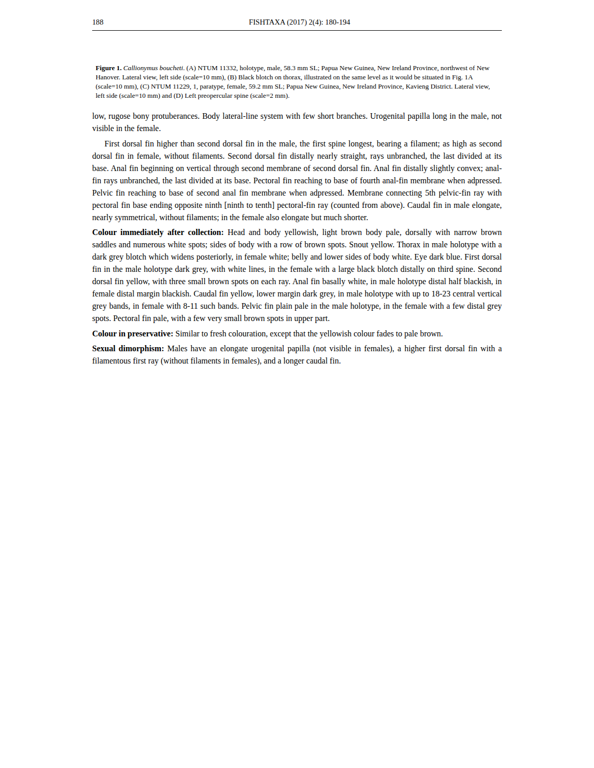188
FISHTAXA (2017) 2(4): 180-194
Figure 1. Callionymus boucheti. (A) NTUM 11332, holotype, male, 58.3 mm SL; Papua New Guinea, New Ireland Province, northwest of New Hanover. Lateral view, left side (scale=10 mm), (B) Black blotch on thorax, illustrated on the same level as it would be situated in Fig. 1A (scale=10 mm), (C) NTUM 11229, 1, paratype, female, 59.2 mm SL; Papua New Guinea, New Ireland Province, Kavieng District. Lateral view, left side (scale=10 mm) and (D) Left preopercular spine (scale=2 mm).
low, rugose bony protuberances. Body lateral-line system with few short branches. Urogenital papilla long in the male, not visible in the female.
First dorsal fin higher than second dorsal fin in the male, the first spine longest, bearing a filament; as high as second dorsal fin in female, without filaments. Second dorsal fin distally nearly straight, rays unbranched, the last divided at its base. Anal fin beginning on vertical through second membrane of second dorsal fin. Anal fin distally slightly convex; anal-fin rays unbranched, the last divided at its base. Pectoral fin reaching to base of fourth anal-fin membrane when adpressed. Pelvic fin reaching to base of second anal fin membrane when adpressed. Membrane connecting 5th pelvic-fin ray with pectoral fin base ending opposite ninth [ninth to tenth] pectoral-fin ray (counted from above). Caudal fin in male elongate, nearly symmetrical, without filaments; in the female also elongate but much shorter.
Colour immediately after collection: Head and body yellowish, light brown body pale, dorsally with narrow brown saddles and numerous white spots; sides of body with a row of brown spots. Snout yellow. Thorax in male holotype with a dark grey blotch which widens posteriorly, in female white; belly and lower sides of body white. Eye dark blue. First dorsal fin in the male holotype dark grey, with white lines, in the female with a large black blotch distally on third spine. Second dorsal fin yellow, with three small brown spots on each ray. Anal fin basally white, in male holotype distal half blackish, in female distal margin blackish. Caudal fin yellow, lower margin dark grey, in male holotype with up to 18-23 central vertical grey bands, in female with 8-11 such bands. Pelvic fin plain pale in the male holotype, in the female with a few distal grey spots. Pectoral fin pale, with a few very small brown spots in upper part.
Colour in preservative: Similar to fresh colouration, except that the yellowish colour fades to pale brown.
Sexual dimorphism: Males have an elongate urogenital papilla (not visible in females), a higher first dorsal fin with a filamentous first ray (without filaments in females), and a longer caudal fin.